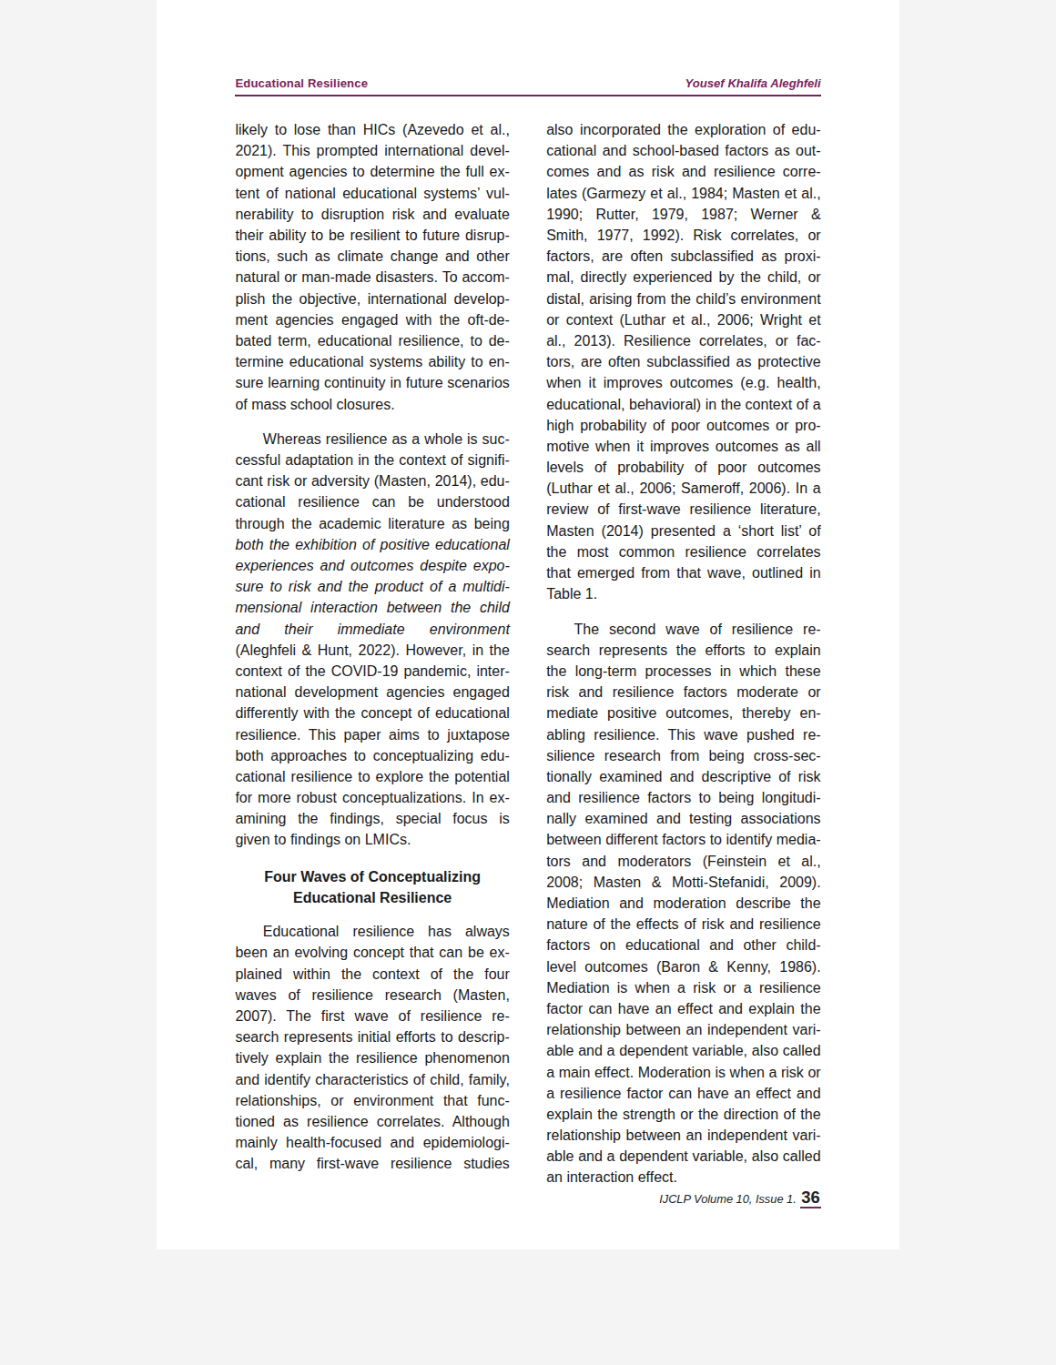Educational Resilience Yousef Khalifa Aleghfeli
likely to lose than HICs (Azevedo et al., 2021). This prompted international development agencies to determine the full extent of national educational systems’ vulnerability to disruption risk and evaluate their ability to be resilient to future disruptions, such as climate change and other natural or man-made disasters. To accomplish the objective, international development agencies engaged with the oft-debated term, educational resilience, to determine educational systems ability to ensure learning continuity in future scenarios of mass school closures.
Whereas resilience as a whole is successful adaptation in the context of significant risk or adversity (Masten, 2014), educational resilience can be understood through the academic literature as being both the exhibition of positive educational experiences and outcomes despite exposure to risk and the product of a multidimensional interaction between the child and their immediate environment (Aleghfeli & Hunt, 2022). However, in the context of the COVID-19 pandemic, international development agencies engaged differently with the concept of educational resilience. This paper aims to juxtapose both approaches to conceptualizing educational resilience to explore the potential for more robust conceptualizations. In examining the findings, special focus is given to findings on LMICs.
Four Waves of Conceptualizing Educational Resilience
Educational resilience has always been an evolving concept that can be explained within the context of the four waves of resilience research (Masten, 2007). The first wave of resilience research represents initial efforts to descriptively explain the resilience phenomenon and identify characteristics of child, family, relationships, or environment that functioned as resilience correlates. Although mainly health-focused and epidemiological, many first-wave resilience studies also incorporated the exploration of educational and school-based factors as outcomes and as risk and resilience correlates (Garmezy et al., 1984; Masten et al., 1990; Rutter, 1979, 1987; Werner & Smith, 1977, 1992). Risk correlates, or factors, are often subclassified as proximal, directly experienced by the child, or distal, arising from the child’s environment or context (Luthar et al., 2006; Wright et al., 2013). Resilience correlates, or factors, are often subclassified as protective when it improves outcomes (e.g. health, educational, behavioral) in the context of a high probability of poor outcomes or promotive when it improves outcomes as all levels of probability of poor outcomes (Luthar et al., 2006; Sameroff, 2006). In a review of first-wave resilience literature, Masten (2014) presented a ‘short list’ of the most common resilience correlates that emerged from that wave, outlined in Table 1.
The second wave of resilience research represents the efforts to explain the long-term processes in which these risk and resilience factors moderate or mediate positive outcomes, thereby enabling resilience. This wave pushed resilience research from being cross-sectionally examined and descriptive of risk and resilience factors to being longitudinally examined and testing associations between different factors to identify mediators and moderators (Feinstein et al., 2008; Masten & Motti-Stefanidi, 2009). Mediation and moderation describe the nature of the effects of risk and resilience factors on educational and other child-level outcomes (Baron & Kenny, 1986). Mediation is when a risk or a resilience factor can have an effect and explain the relationship between an independent variable and a dependent variable, also called a main effect. Moderation is when a risk or a resilience factor can have an effect and explain the strength or the direction of the relationship between an independent variable and a dependent variable, also called an interaction effect.
IJCLP Volume 10, Issue 1.36